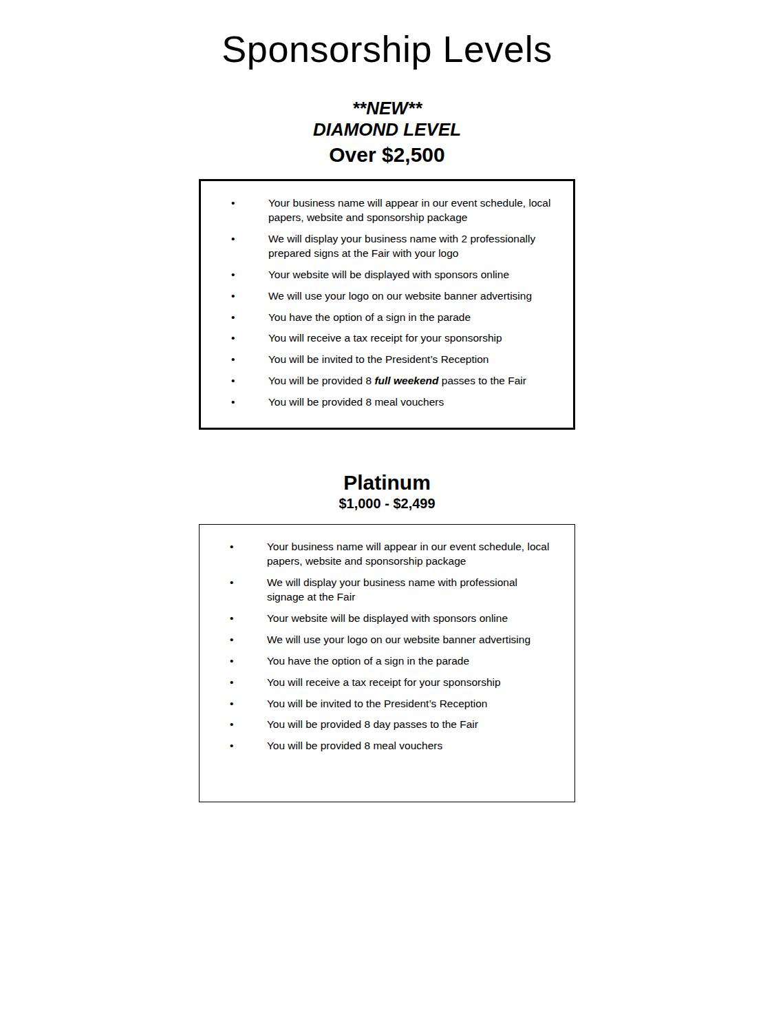Sponsorship Levels
**NEW**
DIAMOND LEVEL
Over $2,500
Your business name will appear in our event schedule, local papers, website and sponsorship package
We will display your business name with 2 professionally prepared signs at the Fair with your logo
Your website will be displayed with sponsors online
We will use your logo on our website banner advertising
You have the option of a sign in the parade
You will receive a tax receipt for your sponsorship
You will be invited to the President’s Reception
You will be provided 8 full weekend passes to the Fair
You will be provided 8 meal vouchers
Platinum
$1,000 - $2,499
Your business name will appear in our event schedule, local papers, website and sponsorship package
We will display your business name with professional signage at the Fair
Your website will be displayed with sponsors online
We will use your logo on our website banner advertising
You have the option of a sign in the parade
You will receive a tax receipt for your sponsorship
You will be invited to the President’s Reception
You will be provided 8 day passes to the Fair
You will be provided 8 meal vouchers